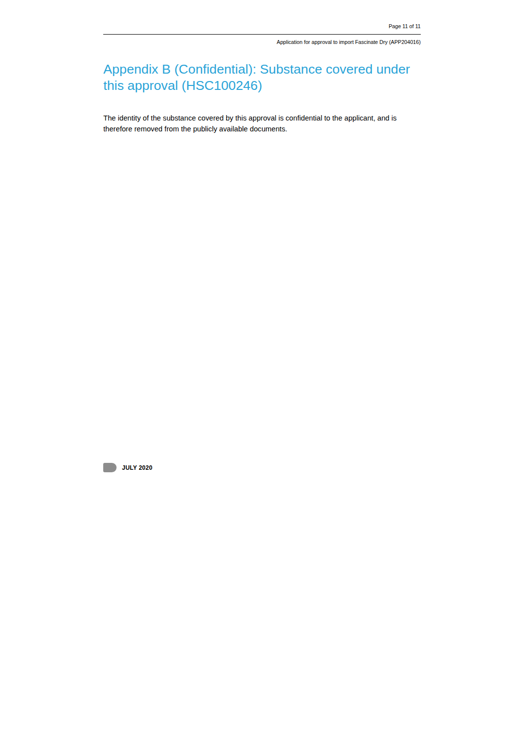Page 11 of 11
Application for approval to import Fascinate Dry (APP204016)
Appendix B (Confidential): Substance covered under this approval (HSC100246)
The identity of the substance covered by this approval is confidential to the applicant, and is therefore removed from the publicly available documents.
JULY 2020